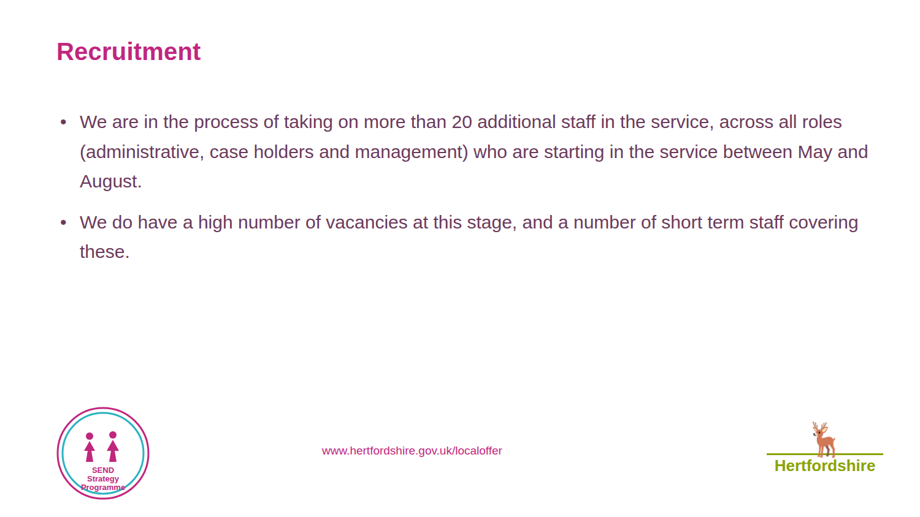Recruitment
We are in the process of taking on more than 20 additional staff in the service, across all roles (administrative, case holders and management) who are starting in the service between May and August.
We do have a high number of vacancies at this stage, and a number of short term staff covering these.
www.hertfordshire.gov.uk/localoffer
SEND Strategy Programme
🦌
Hertfordshire